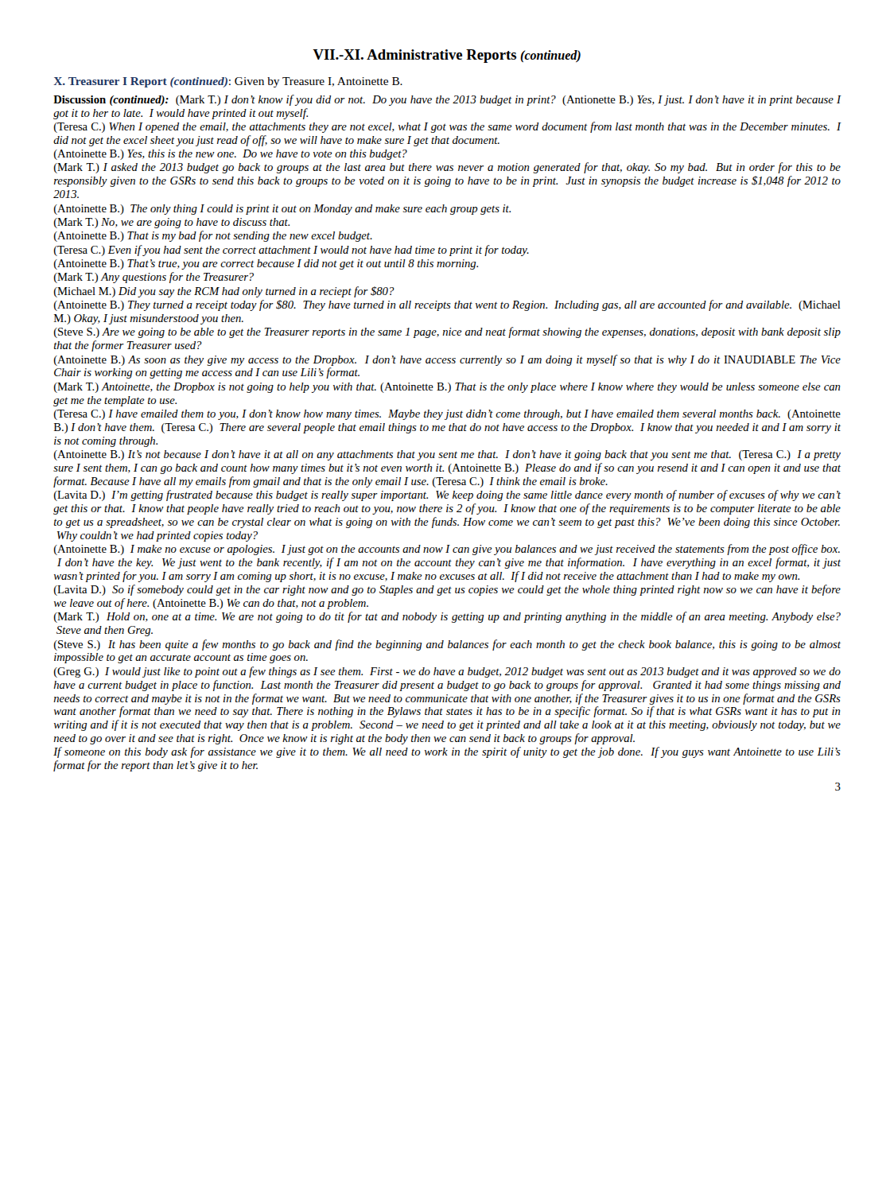VII.-XI. Administrative Reports (continued)
X. Treasurer I Report (continued): Given by Treasure I, Antoinette B.
Discussion (continued): (Mark T.) I don’t know if you did or not. Do you have the 2013 budget in print? (Antionette B.) Yes, I just. I don’t have it in print because I got it to her to late. I would have printed it out myself.
(Teresa C.) When I opened the email, the attachments they are not excel, what I got was the same word document from last month that was in the December minutes. I did not get the excel sheet you just read of off, so we will have to make sure I get that document.
(Antoinette B.) Yes, this is the new one. Do we have to vote on this budget?
(Mark T.) I asked the 2013 budget go back to groups at the last area but there was never a motion generated for that, okay. So my bad. But in order for this to be responsibly given to the GSRs to send this back to groups to be voted on it is going to have to be in print. Just in synopsis the budget increase is $1,048 for 2012 to 2013.
(Antoinette B.) The only thing I could is print it out on Monday and make sure each group gets it.
(Mark T.) No, we are going to have to discuss that.
(Antoinette B.) That is my bad for not sending the new excel budget.
(Teresa C.) Even if you had sent the correct attachment I would not have had time to print it for today.
(Antoinette B.) That’s true, you are correct because I did not get it out until 8 this morning.
(Mark T.) Any questions for the Treasurer?
(Michael M.) Did you say the RCM had only turned in a reciept for $80?
(Antoinette B.) They turned a receipt today for $80. They have turned in all receipts that went to Region. Including gas, all are accounted for and available. (Michael M.) Okay, I just misunderstood you then.
(Steve S.) Are we going to be able to get the Treasurer reports in the same 1 page, nice and neat format showing the expenses, donations, deposit with bank deposit slip that the former Treasurer used?
(Antoinette B.) As soon as they give my access to the Dropbox. I don’t have access currently so I am doing it myself so that is why I do it INAUDIABLE The Vice Chair is working on getting me access and I can use Lili’s format.
(Mark T.) Antoinette, the Dropbox is not going to help you with that. (Antoinette B.) That is the only place where I know where they would be unless someone else can get me the template to use.
(Teresa C.) I have emailed them to you, I don’t know how many times. Maybe they just didn’t come through, but I have emailed them several months back. (Antoinette B.) I don’t have them. (Teresa C.) There are several people that email things to me that do not have access to the Dropbox. I know that you needed it and I am sorry it is not coming through.
(Antoinette B.) It’s not because I don’t have it at all on any attachments that you sent me that. I don’t have it going back that you sent me that. (Teresa C.) I a pretty sure I sent them, I can go back and count how many times but it’s not even worth it. (Antoinette B.) Please do and if so can you resend it and I can open it and use that format. Because I have all my emails from gmail and that is the only email I use. (Teresa C.) I think the email is broke.
(Lavita D.) I’m getting frustrated because this budget is really super important. We keep doing the same little dance every month of number of excuses of why we can’t get this or that. I know that people have really tried to reach out to you, now there is 2 of you. I know that one of the requirements is to be computer literate to be able to get us a spreadsheet, so we can be crystal clear on what is going on with the funds. How come we can’t seem to get past this? We’ve been doing this since October. Why couldn’t we had printed copies today?
(Antoinette B.) I make no excuse or apologies. I just got on the accounts and now I can give you balances and we just received the statements from the post office box. I don’t have the key. We just went to the bank recently, if I am not on the account they can’t give me that information. I have everything in an excel format, it just wasn’t printed for you. I am sorry I am coming up short, it is no excuse, I make no excuses at all. If I did not receive the attachment than I had to make my own.
(Lavita D.) So if somebody could get in the car right now and go to Staples and get us copies we could get the whole thing printed right now so we can have it before we leave out of here. (Antoinette B.) We can do that, not a problem.
(Mark T.) Hold on, one at a time. We are not going to do tit for tat and nobody is getting up and printing anything in the middle of an area meeting. Anybody else? Steve and then Greg.
(Steve S.) It has been quite a few months to go back and find the beginning and balances for each month to get the check book balance, this is going to be almost impossible to get an accurate account as time goes on.
(Greg G.) I would just like to point out a few things as I see them. First - we do have a budget, 2012 budget was sent out as 2013 budget and it was approved so we do have a current budget in place to function. Last month the Treasurer did present a budget to go back to groups for approval. Granted it had some things missing and needs to correct and maybe it is not in the format we want. But we need to communicate that with one another, if the Treasurer gives it to us in one format and the GSRs want another format than we need to say that. There is nothing in the Bylaws that states it has to be in a specific format. So if that is what GSRs want it has to put in writing and if it is not executed that way then that is a problem. Second – we need to get it printed and all take a look at it at this meeting, obviously not today, but we need to go over it and see that is right. Once we know it is right at the body then we can send it back to groups for approval.
If someone on this body ask for assistance we give it to them. We all need to work in the spirit of unity to get the job done. If you guys want Antoinette to use Lili’s format for the report than let’s give it to her.
3